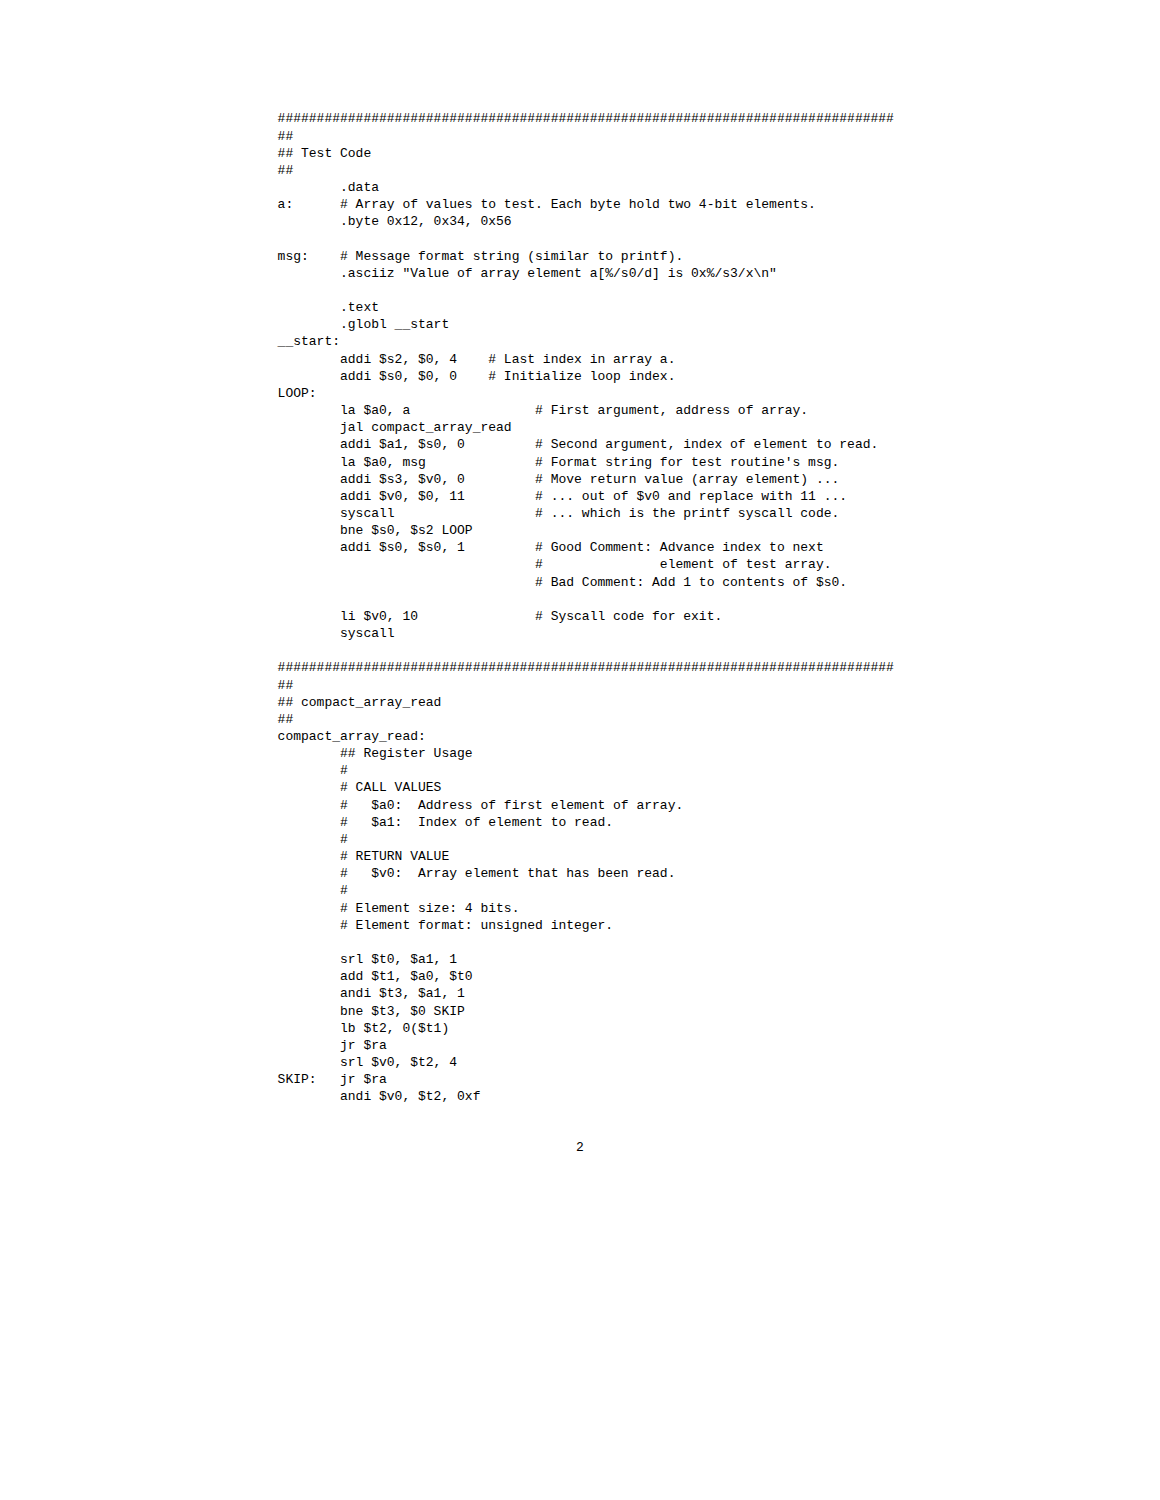###############################################################################
##
## Test Code
##
        .data
a:      # Array of values to test. Each byte hold two 4-bit elements.
        .byte 0x12, 0x34, 0x56

msg:    # Message format string (similar to printf).
        .asciiz "Value of array element a[%/s0/d] is 0x%/s3/x\n"

        .text
        .globl __start
__start:
        addi $s2, $0, 4    # Last index in array a.
        addi $s0, $0, 0    # Initialize loop index.
LOOP:
        la $a0, a                # First argument, address of array.
        jal compact_array_read
        addi $a1, $s0, 0         # Second argument, index of element to read.
        la $a0, msg              # Format string for test routine's msg.
        addi $s3, $v0, 0         # Move return value (array element) ...
        addi $v0, $0, 11         # ... out of $v0 and replace with 11 ...
        syscall                  # ... which is the printf syscall code.
        bne $s0, $s2 LOOP
        addi $s0, $s0, 1         # Good Comment: Advance index to next
                                 #               element of test array.
                                 # Bad Comment: Add 1 to contents of $s0.

        li $v0, 10               # Syscall code for exit.
        syscall

###############################################################################
##
## compact_array_read
##
compact_array_read:
        ## Register Usage
        #
        # CALL VALUES
        #   $a0:  Address of first element of array.
        #   $a1:  Index of element to read.
        #
        # RETURN VALUE
        #   $v0:  Array element that has been read.
        #
        # Element size: 4 bits.
        # Element format: unsigned integer.

        srl $t0, $a1, 1
        add $t1, $a0, $t0
        andi $t3, $a1, 1
        bne $t3, $0 SKIP
        lb $t2, 0($t1)
        jr $ra
        srl $v0, $t2, 4
SKIP:   jr $ra
        andi $v0, $t2, 0xf
2